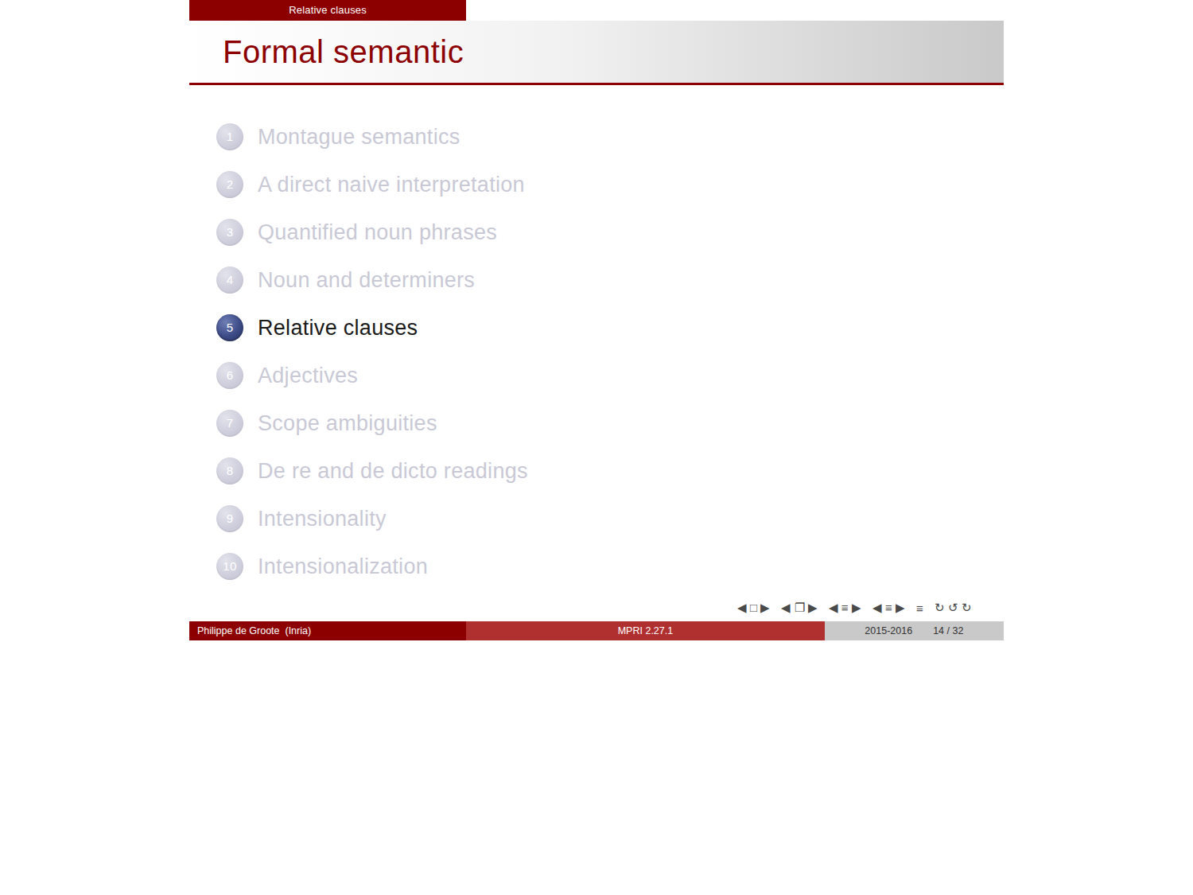Relative clauses
Formal semantic
1 Montague semantics
2 A direct naive interpretation
3 Quantified noun phrases
4 Noun and determiners
5 Relative clauses
6 Adjectives
7 Scope ambiguities
8 De re and de dicto readings
9 Intensionality
10 Intensionalization
◀ □ ▶ ◀ ❐ ▶ ◀ ≡ ▶ ◀ ≡ ▶ ≡ ↻ ↺ ↻
Philippe de Groote (Inria)
MPRI 2.27.1
2015-201614 / 32